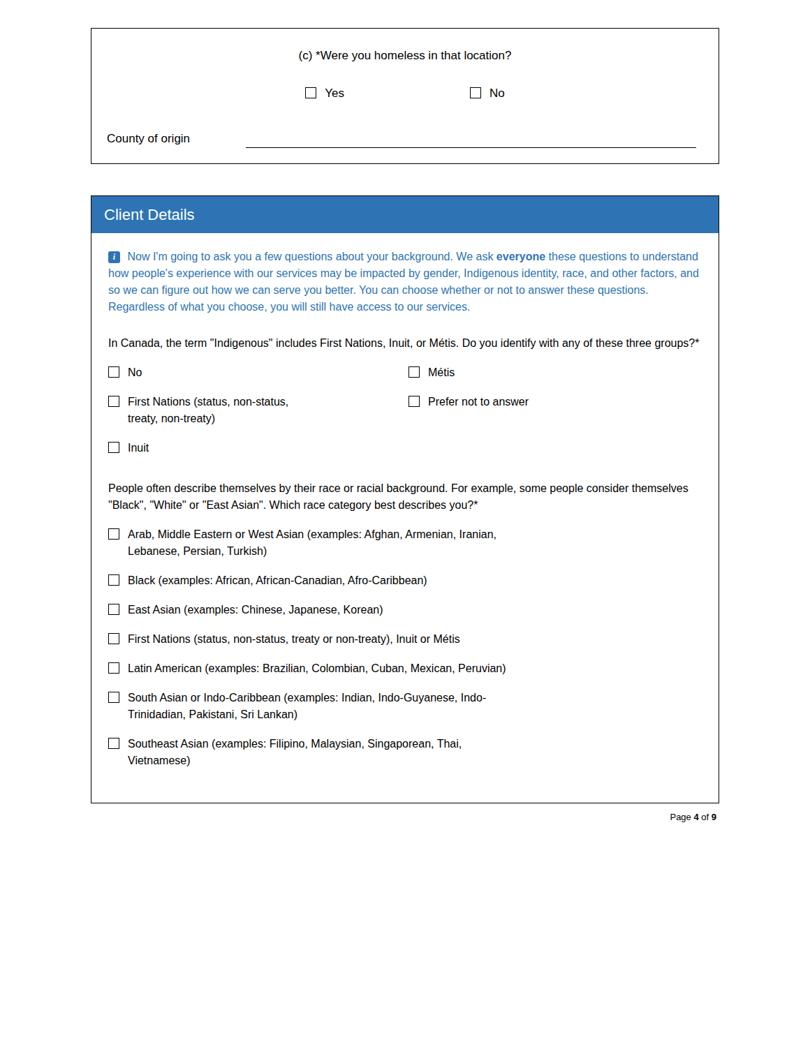(c) *Were you homeless in that location?
Yes
No
County of origin
Client Details
i Now I'm going to ask you a few questions about your background. We ask everyone these questions to understand how people's experience with our services may be impacted by gender, Indigenous identity, race, and other factors, and so we can figure out how we can serve you better. You can choose whether or not to answer these questions. Regardless of what you choose, you will still have access to our services.
In Canada, the term "Indigenous" includes First Nations, Inuit, or Métis. Do you identify with any of these three groups?*
No
Métis
First Nations (status, non-status,
treaty, non-treaty)
Prefer not to answer
Inuit
People often describe themselves by their race or racial background. For example, some people consider themselves "Black", "White" or "East Asian". Which race category best describes you?*
Arab, Middle Eastern or West Asian (examples: Afghan, Armenian, Iranian,
Lebanese, Persian, Turkish)
Black (examples: African, African-Canadian, Afro-Caribbean)
East Asian (examples: Chinese, Japanese, Korean)
First Nations (status, non-status, treaty or non-treaty), Inuit or Métis
Latin American (examples: Brazilian, Colombian, Cuban, Mexican, Peruvian)
South Asian or Indo-Caribbean (examples: Indian, Indo-Guyanese, Indo-
Trinidadian, Pakistani, Sri Lankan)
Southeast Asian (examples: Filipino, Malaysian, Singaporean, Thai,
Vietnamese)
Page 4 of 9